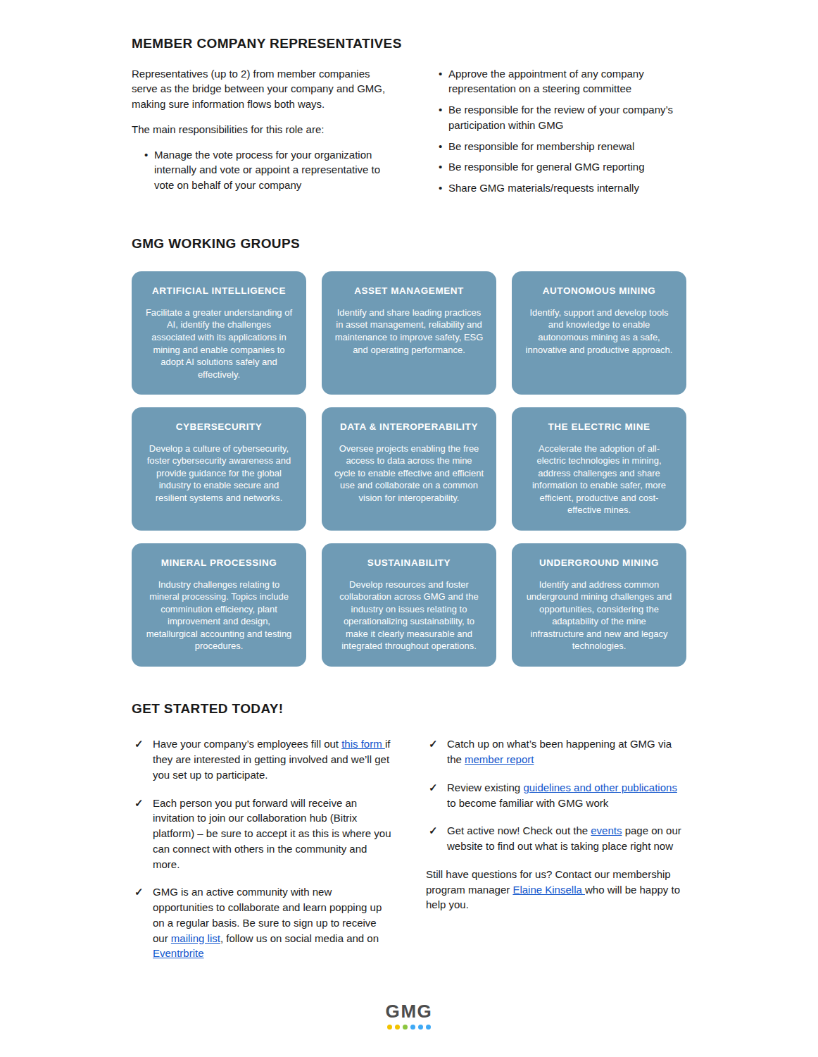Member Company Representatives
Representatives (up to 2) from member companies serve as the bridge between your company and GMG, making sure information flows both ways.
The main responsibilities for this role are:
Manage the vote process for your organization internally and vote or appoint a representative to vote on behalf of your company
Approve the appointment of any company representation on a steering committee
Be responsible for the review of your company’s participation within GMG
Be responsible for membership renewal
Be responsible for general GMG reporting
Share GMG materials/requests internally
GMG Working Groups
Artificial Intelligence
Facilitate a greater understanding of AI, identify the challenges associated with its applications in mining and enable companies to adopt AI solutions safely and effectively.
Asset Management
Identify and share leading practices in asset management, reliability and maintenance to improve safety, ESG and operating performance.
Autonomous Mining
Identify, support and develop tools and knowledge to enable autonomous mining as a safe, innovative and productive approach.
Cybersecurity
Develop a culture of cybersecurity, foster cybersecurity awareness and provide guidance for the global industry to enable secure and resilient systems and networks.
Data & Interoperability
Oversee projects enabling the free access to data across the mine cycle to enable effective and efficient use and collaborate on a common vision for interoperability.
The Electric Mine
Accelerate the adoption of all-electric technologies in mining, address challenges and share information to enable safer, more efficient, productive and cost-effective mines.
Mineral Processing
Industry challenges relating to mineral processing. Topics include comminution efficiency, plant improvement and design, metallurgical accounting and testing procedures.
Sustainability
Develop resources and foster collaboration across GMG and the industry on issues relating to operationalizing sustainability, to make it clearly measurable and integrated throughout operations.
Underground Mining
Identify and address common underground mining challenges and opportunities, considering the adaptability of the mine infrastructure and new and legacy technologies.
Get Started Today!
Have your company’s employees fill out this form if they are interested in getting involved and we’ll get you set up to participate.
Each person you put forward will receive an invitation to join our collaboration hub (Bitrix platform) – be sure to accept it as this is where you can connect with others in the community and more.
GMG is an active community with new opportunities to collaborate and learn popping up on a regular basis. Be sure to sign up to receive our mailing list, follow us on social media and on Eventrbrite
Catch up on what’s been happening at GMG via the member report
Review existing guidelines and other publications to become familiar with GMG work
Get active now! Check out the events page on our website to find out what is taking place right now
Still have questions for us? Contact our membership program manager Elaine Kinsella who will be happy to help you.
GMG